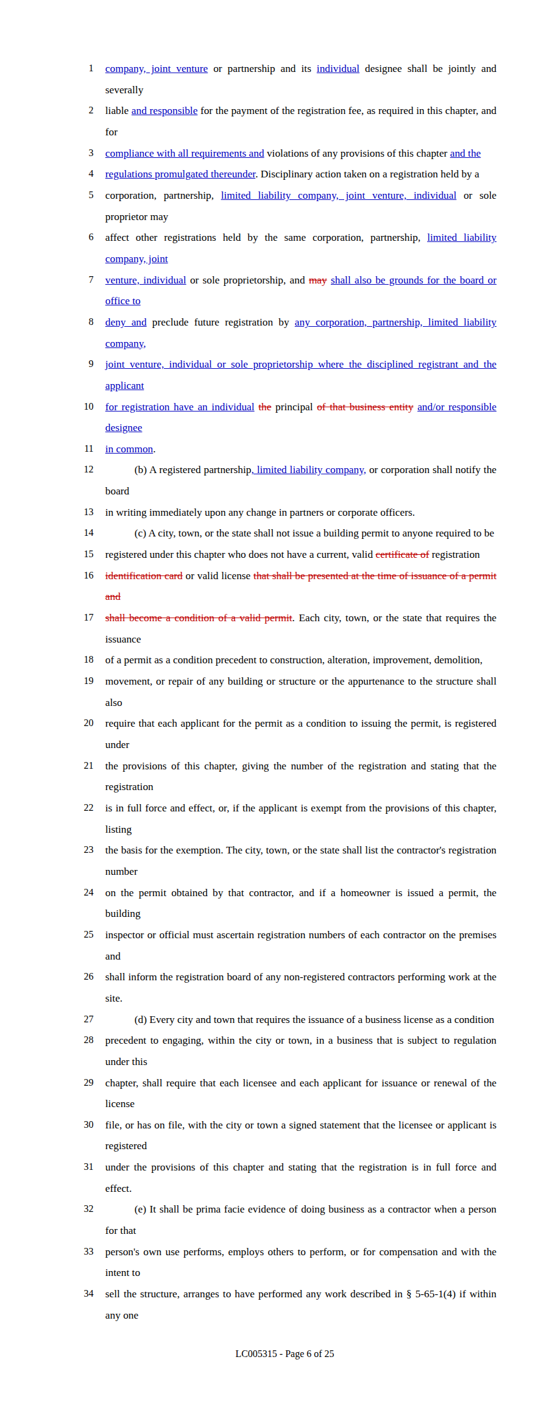company, joint venture or partnership and its individual designee shall be jointly and severally
liable and responsible for the payment of the registration fee, as required in this chapter, and for
compliance with all requirements and violations of any provisions of this chapter and the
regulations promulgated thereunder. Disciplinary action taken on a registration held by a
corporation, partnership, limited liability company, joint venture, individual or sole proprietor may
affect other registrations held by the same corporation, partnership, limited liability company, joint
venture, individual or sole proprietorship, and may shall also be grounds for the board or office to
deny and preclude future registration by any corporation, partnership, limited liability company,
joint venture, individual or sole proprietorship where the disciplined registrant and the applicant
for registration have an individual the principal of that business entity and/or responsible designee
in common.
(b) A registered partnership, limited liability company, or corporation shall notify the board
in writing immediately upon any change in partners or corporate officers.
(c) A city, town, or the state shall not issue a building permit to anyone required to be
registered under this chapter who does not have a current, valid certificate of registration
identification card or valid license that shall be presented at the time of issuance of a permit and
shall become a condition of a valid permit. Each city, town, or the state that requires the issuance
of a permit as a condition precedent to construction, alteration, improvement, demolition,
movement, or repair of any building or structure or the appurtenance to the structure shall also
require that each applicant for the permit as a condition to issuing the permit, is registered under
the provisions of this chapter, giving the number of the registration and stating that the registration
is in full force and effect, or, if the applicant is exempt from the provisions of this chapter, listing
the basis for the exemption. The city, town, or the state shall list the contractor's registration number
on the permit obtained by that contractor, and if a homeowner is issued a permit, the building
inspector or official must ascertain registration numbers of each contractor on the premises and
shall inform the registration board of any non-registered contractors performing work at the site.
(d) Every city and town that requires the issuance of a business license as a condition
precedent to engaging, within the city or town, in a business that is subject to regulation under this
chapter, shall require that each licensee and each applicant for issuance or renewal of the license
file, or has on file, with the city or town a signed statement that the licensee or applicant is registered
under the provisions of this chapter and stating that the registration is in full force and effect.
(e) It shall be prima facie evidence of doing business as a contractor when a person for that
person's own use performs, employs others to perform, or for compensation and with the intent to
sell the structure, arranges to have performed any work described in § 5-65-1(4) if within any one
LC005315 - Page 6 of 25